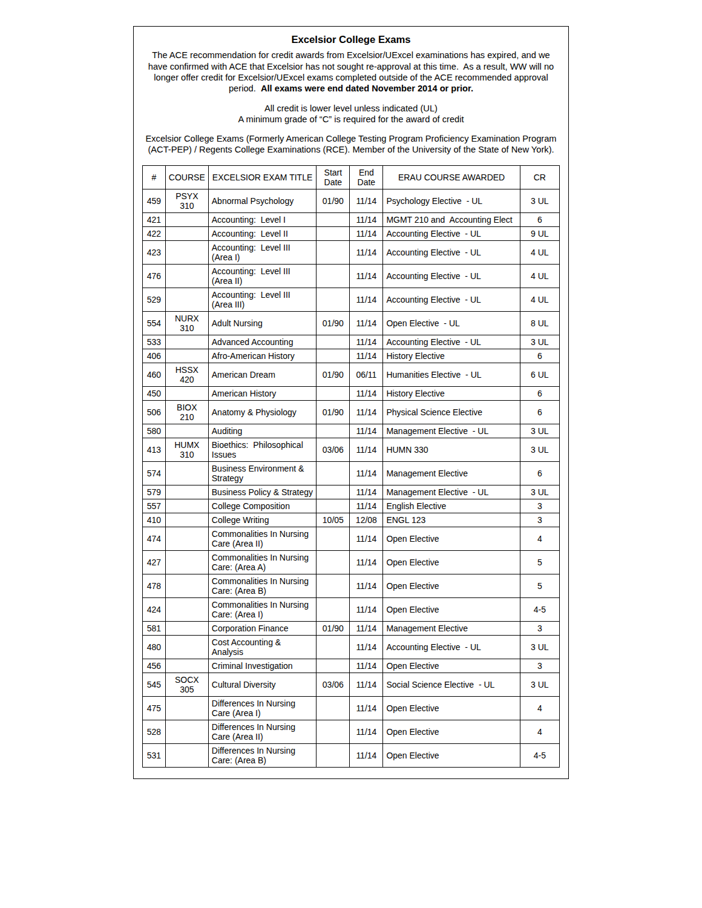Excelsior College Exams
The ACE recommendation for credit awards from Excelsior/UExcel examinations has expired, and we have confirmed with ACE that Excelsior has not sought re-approval at this time. As a result, WW will no longer offer credit for Excelsior/UExcel exams completed outside of the ACE recommended approval period. All exams were end dated November 2014 or prior.
All credit is lower level unless indicated (UL)
A minimum grade of “C” is required for the award of credit
Excelsior College Exams (Formerly American College Testing Program Proficiency Examination Program (ACT-PEP) / Regents College Examinations (RCE). Member of the University of the State of New York).
| # | COURSE | EXCELSIOR EXAM TITLE | Start Date | End Date | ERAU COURSE AWARDED | CR |
| --- | --- | --- | --- | --- | --- | --- |
| 459 | PSYX 310 | Abnormal Psychology | 01/90 | 11/14 | Psychology Elective - UL | 3 UL |
| 421 | | Accounting: Level I | | 11/14 | MGMT 210 and Accounting Elect | 6 |
| 422 | | Accounting: Level II | | 11/14 | Accounting Elective - UL | 9 UL |
| 423 | | Accounting: Level III (Area I) | | 11/14 | Accounting Elective - UL | 4 UL |
| 476 | | Accounting: Level III (Area II) | | 11/14 | Accounting Elective - UL | 4 UL |
| 529 | | Accounting: Level III (Area III) | | 11/14 | Accounting Elective - UL | 4 UL |
| 554 | NURX 310 | Adult Nursing | 01/90 | 11/14 | Open Elective - UL | 8 UL |
| 533 | | Advanced Accounting | | 11/14 | Accounting Elective - UL | 3 UL |
| 406 | | Afro-American History | | 11/14 | History Elective | 6 |
| 460 | HSSX 420 | American Dream | 01/90 | 06/11 | Humanities Elective - UL | 6 UL |
| 450 | | American History | | 11/14 | History Elective | 6 |
| 506 | BIOX 210 | Anatomy & Physiology | 01/90 | 11/14 | Physical Science Elective | 6 |
| 580 | | Auditing | | 11/14 | Management Elective - UL | 3 UL |
| 413 | HUMX 310 | Bioethics: Philosophical Issues | 03/06 | 11/14 | HUMN 330 | 3 UL |
| 574 | | Business Environment & Strategy | | 11/14 | Management Elective | 6 |
| 579 | | Business Policy & Strategy | | 11/14 | Management Elective - UL | 3 UL |
| 557 | | College Composition | | 11/14 | English Elective | 3 |
| 410 | | College Writing | 10/05 | 12/08 | ENGL 123 | 3 |
| 474 | | Commonalities In Nursing Care (Area II) | | 11/14 | Open Elective | 4 |
| 427 | | Commonalities In Nursing Care: (Area A) | | 11/14 | Open Elective | 5 |
| 478 | | Commonalities In Nursing Care: (Area B) | | 11/14 | Open Elective | 5 |
| 424 | | Commonalities In Nursing Care: (Area I) | | 11/14 | Open Elective | 4-5 |
| 581 | | Corporation Finance | 01/90 | 11/14 | Management Elective | 3 |
| 480 | | Cost Accounting & Analysis | | 11/14 | Accounting Elective - UL | 3 UL |
| 456 | | Criminal Investigation | | 11/14 | Open Elective | 3 |
| 545 | SOCX 305 | Cultural Diversity | 03/06 | 11/14 | Social Science Elective - UL | 3 UL |
| 475 | | Differences In Nursing Care (Area I) | | 11/14 | Open Elective | 4 |
| 528 | | Differences In Nursing Care (Area II) | | 11/14 | Open Elective | 4 |
| 531 | | Differences In Nursing Care: (Area B) | | 11/14 | Open Elective | 4-5 |